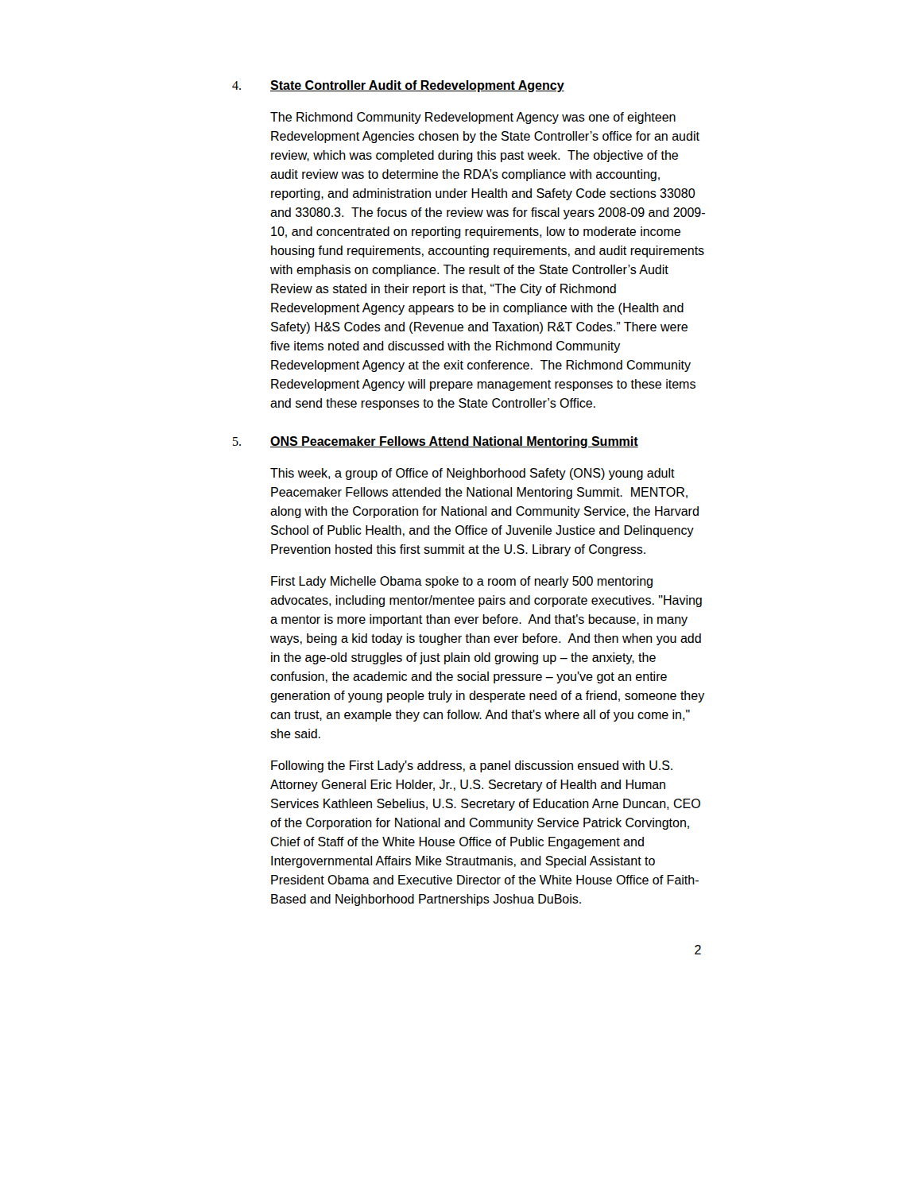4.
State Controller Audit of Redevelopment Agency
The Richmond Community Redevelopment Agency was one of eighteen Redevelopment Agencies chosen by the State Controller’s office for an audit review, which was completed during this past week. The objective of the audit review was to determine the RDA’s compliance with accounting, reporting, and administration under Health and Safety Code sections 33080 and 33080.3. The focus of the review was for fiscal years 2008-09 and 2009-10, and concentrated on reporting requirements, low to moderate income housing fund requirements, accounting requirements, and audit requirements with emphasis on compliance. The result of the State Controller’s Audit Review as stated in their report is that, “The City of Richmond Redevelopment Agency appears to be in compliance with the (Health and Safety) H&S Codes and (Revenue and Taxation) R&T Codes.” There were five items noted and discussed with the Richmond Community Redevelopment Agency at the exit conference. The Richmond Community Redevelopment Agency will prepare management responses to these items and send these responses to the State Controller’s Office.
5.
ONS Peacemaker Fellows Attend National Mentoring Summit
This week, a group of Office of Neighborhood Safety (ONS) young adult Peacemaker Fellows attended the National Mentoring Summit. MENTOR, along with the Corporation for National and Community Service, the Harvard School of Public Health, and the Office of Juvenile Justice and Delinquency Prevention hosted this first summit at the U.S. Library of Congress.
First Lady Michelle Obama spoke to a room of nearly 500 mentoring advocates, including mentor/mentee pairs and corporate executives. "Having a mentor is more important than ever before. And that's because, in many ways, being a kid today is tougher than ever before. And then when you add in the age-old struggles of just plain old growing up – the anxiety, the confusion, the academic and the social pressure – you've got an entire generation of young people truly in desperate need of a friend, someone they can trust, an example they can follow. And that's where all of you come in," she said.
Following the First Lady's address, a panel discussion ensued with U.S. Attorney General Eric Holder, Jr., U.S. Secretary of Health and Human Services Kathleen Sebelius, U.S. Secretary of Education Arne Duncan, CEO of the Corporation for National and Community Service Patrick Corvington, Chief of Staff of the White House Office of Public Engagement and Intergovernmental Affairs Mike Strautmanis, and Special Assistant to President Obama and Executive Director of the White House Office of Faith-Based and Neighborhood Partnerships Joshua DuBois.
2